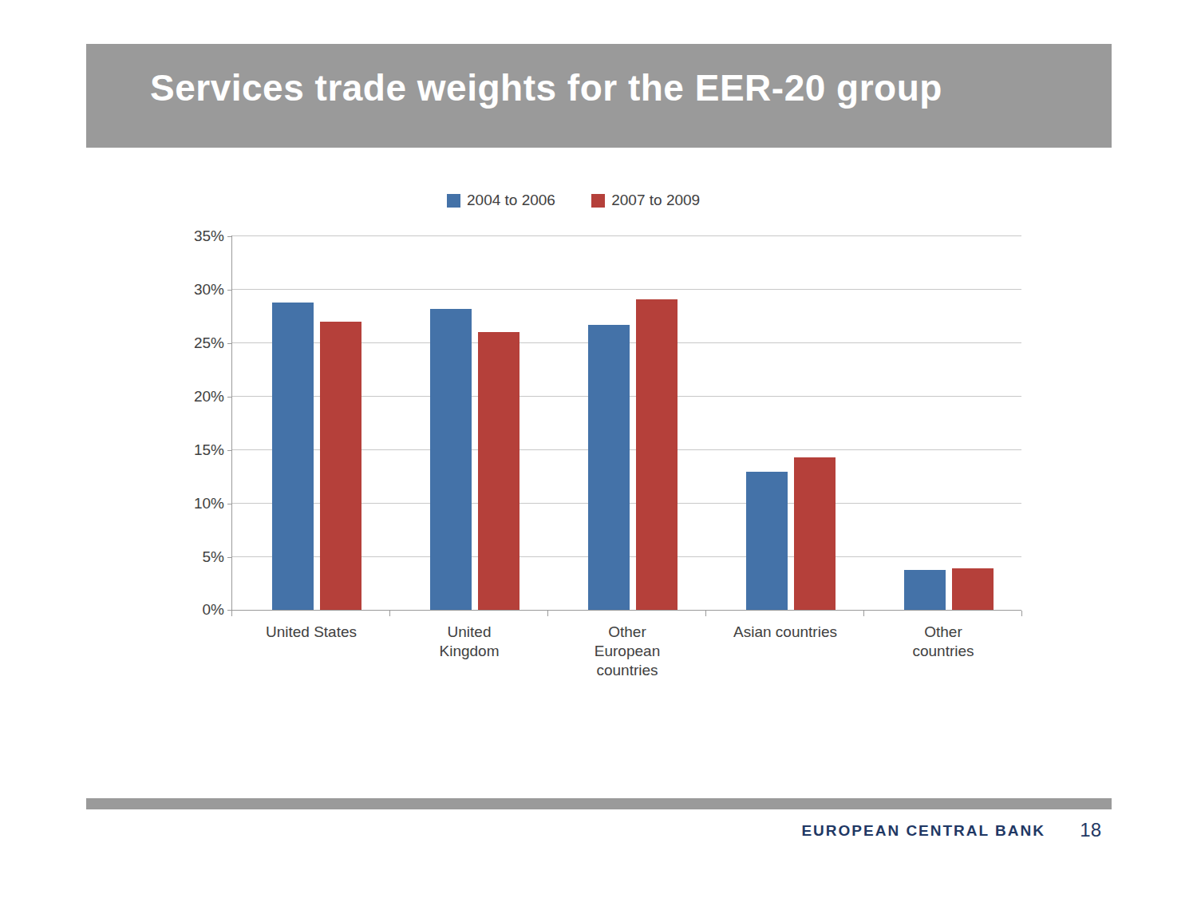Services trade weights for the EER-20 group
2004 to 2006 2007 to 2009
35%
30%
25%
20%
15%
10%
5%
0%
Group 1: United States 28.7% / 26.9%
United States
United
Kingdom
Other
European
countries
Asian countries
Other
countries
EUROPEAN CENTRAL BANK
18